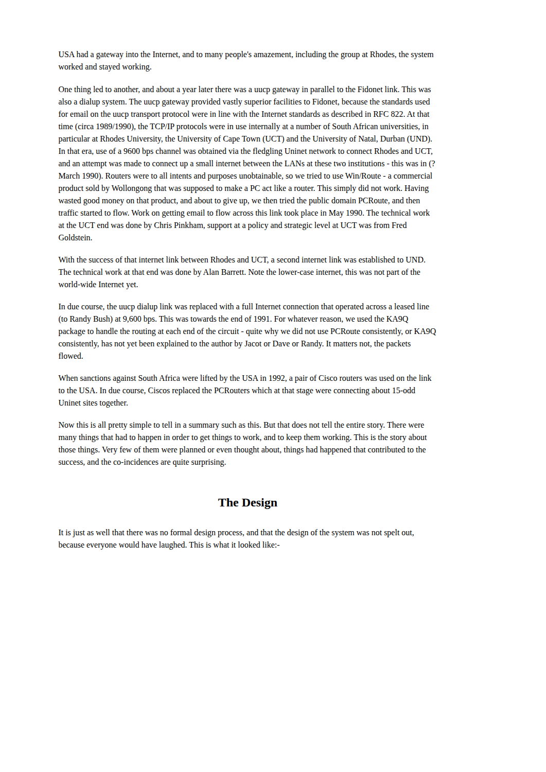USA had a gateway into the Internet, and to many people's amazement, including the group at Rhodes, the system worked and stayed working.
One thing led to another, and about a year later there was a uucp gateway in parallel to the Fidonet link. This was also a dialup system. The uucp gateway provided vastly superior facilities to Fidonet, because the standards used for email on the uucp transport protocol were in line with the Internet standards as described in RFC 822. At that time (circa 1989/1990), the TCP/IP protocols were in use internally at a number of South African universities, in particular at Rhodes University, the University of Cape Town (UCT) and the University of Natal, Durban (UND). In that era, use of a 9600 bps channel was obtained via the fledgling Uninet network to connect Rhodes and UCT, and an attempt was made to connect up a small internet between the LANs at these two institutions - this was in (?March 1990). Routers were to all intents and purposes unobtainable, so we tried to use Win/Route - a commercial product sold by Wollongong that was supposed to make a PC act like a router. This simply did not work. Having wasted good money on that product, and about to give up, we then tried the public domain PCRoute, and then traffic started to flow. Work on getting email to flow across this link took place in May 1990. The technical work at the UCT end was done by Chris Pinkham, support at a policy and strategic level at UCT was from Fred Goldstein.
With the success of that internet link between Rhodes and UCT, a second internet link was established to UND. The technical work at that end was done by Alan Barrett. Note the lower-case internet, this was not part of the world-wide Internet yet.
In due course, the uucp dialup link was replaced with a full Internet connection that operated across a leased line (to Randy Bush) at 9,600 bps. This was towards the end of 1991. For whatever reason, we used the KA9Q package to handle the routing at each end of the circuit - quite why we did not use PCRoute consistently, or KA9Q consistently, has not yet been explained to the author by Jacot or Dave or Randy. It matters not, the packets flowed.
When sanctions against South Africa were lifted by the USA in 1992, a pair of Cisco routers was used on the link to the USA. In due course, Ciscos replaced the PCRouters which at that stage were connecting about 15-odd Uninet sites together.
Now this is all pretty simple to tell in a summary such as this. But that does not tell the entire story. There were many things that had to happen in order to get things to work, and to keep them working. This is the story about those things. Very few of them were planned or even thought about, things had happened that contributed to the success, and the co-incidences are quite surprising.
The Design
It is just as well that there was no formal design process, and that the design of the system was not spelt out, because everyone would have laughed. This is what it looked like:-